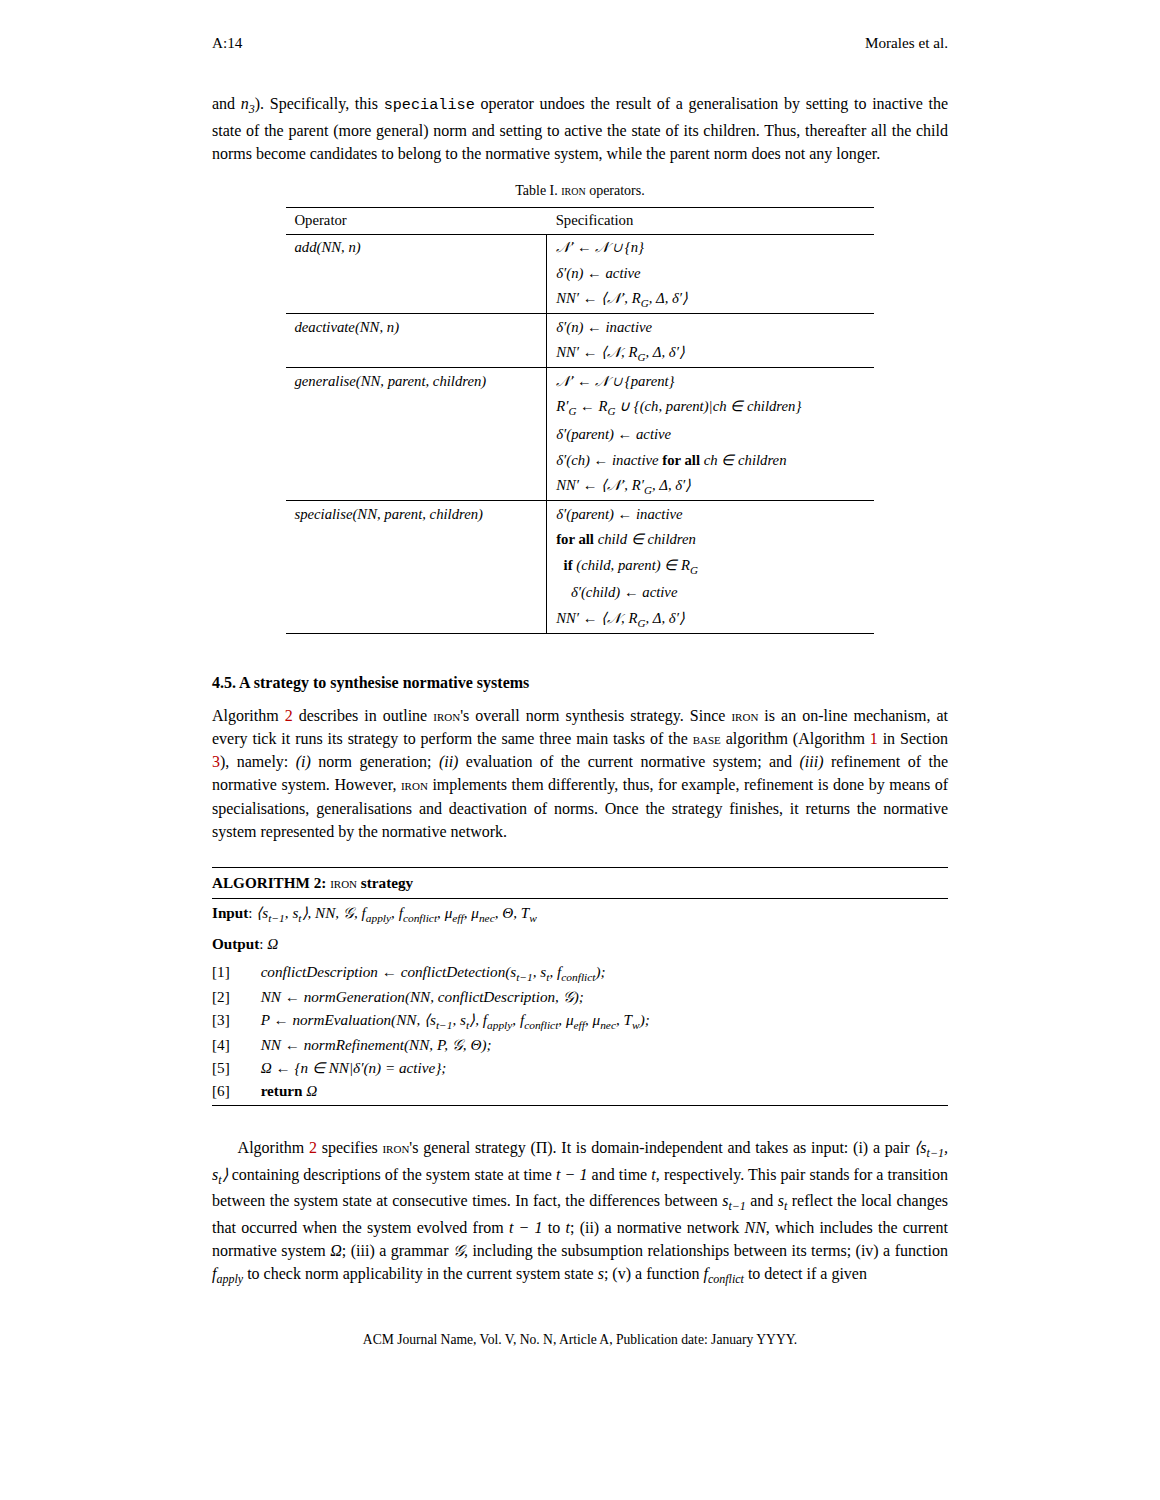A:14 Morales et al.
and n3). Specifically, this specialise operator undoes the result of a generalisation by setting to inactive the state of the parent (more general) norm and setting to active the state of its children. Thus, thereafter all the child norms become candidates to belong to the normative system, while the parent norm does not any longer.
Table I. iron operators.
| Operator | Specification |
| --- | --- |
| add(NN, n) | 𝒩′ ← 𝒩 ∪ {n} |
| | δ′(n) ← active |
| | NN′ ← ⟨𝒩′, R G , Δ, δ′⟩ |
| deactivate(NN, n) | δ′(n) ← inactive |
| | NN′ ← ⟨𝒩, R G , Δ, δ′⟩ |
| generalise(NN, parent, children) | 𝒩′ ← 𝒩 ∪ {parent} |
| | R′ G ← R G ∪ {(ch, parent)/ch ∈ children} |
| | δ′(parent) ← active |
| | δ′(ch) ← inactive for all ch ∈ children |
| | NN′ ← ⟨𝒩′, R′ G , Δ, δ′⟩ |
| specialise(NN, parent, children) | δ′(parent) ← inactive |
| | for all child ∈ children |
| | if (child, parent) ∈ R G |
| | δ′(child) ← active |
| | NN′ ← ⟨𝒩, R G , Δ, δ′⟩ |
4.5. A strategy to synthesise normative systems
Algorithm 2 describes in outline iron's overall norm synthesis strategy. Since iron is an on-line mechanism, at every tick it runs its strategy to perform the same three main tasks of the base algorithm (Algorithm 1 in Section 3), namely: (i) norm generation; (ii) evaluation of the current normative system; and (iii) refinement of the normative system. However, iron implements them differently, thus, for example, refinement is done by means of specialisations, generalisations and deactivation of norms. Once the strategy finishes, it returns the normative system represented by the normative network.
ALGORITHM 2: iron strategy
Input: ⟨st−1, st⟩, NN, 𝒢, fapply, fconflict, μeff, μnec, Θ, Tw
Output: Ω
conflictDescription ← conflictDetection(st−1, st, fconflict);
NN ← normGeneration(NN, conflictDescription, 𝒢);
P ← normEvaluation(NN, ⟨st−1, st⟩, fapply, fconflict, μeff, μnec, Tw);
NN ← normRefinement(NN, P, 𝒢, Θ);
Ω ← {n ∈ NN|δ′(n) = active};
return Ω
Algorithm 2 specifies iron's general strategy (Π). It is domain-independent and takes as input: (i) a pair ⟨st−1, st⟩ containing descriptions of the system state at time t − 1 and time t, respectively. This pair stands for a transition between the system state at consecutive times. In fact, the differences between st−1 and st reflect the local changes that occurred when the system evolved from t − 1 to t; (ii) a normative network NN, which includes the current normative system Ω; (iii) a grammar 𝒢, including the subsumption relationships between its terms; (iv) a function fapply to check norm applicability in the current system state s; (v) a function fconflict to detect if a given
ACM Journal Name, Vol. V, No. N, Article A, Publication date: January YYYY.